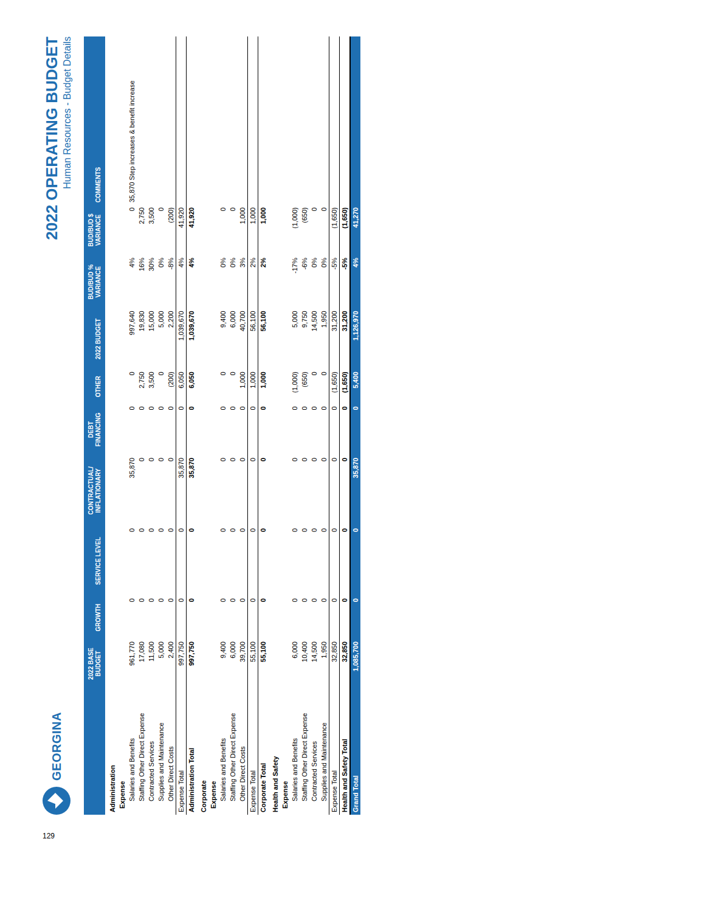GEORGINA
2022 OPERATING BUDGET
Human Resources - Budget Details
| | 2022 BASE BUDGET | GROWTH | SERVICE LEVEL | CONTRACTUAL/ INFLATIONARY | DEBT FINANCING | OTHER | 2022 BUDGET | BUD/BUD % VARIANCE | BUD/BUD $ VARIANCE | COMMENTS |
| --- | --- | --- | --- | --- | --- | --- | --- | --- | --- | --- |
| Administration |
| Expense |
| Salaries and Benefits | 961,770 | 0 | 0 | 35,870 | 0 | 0 | 997,640 | 4% | 0 | 35,870 Step increases & benefit increase |
| Staffing Other Direct Expense | 17,080 | 0 | 0 | 0 | 0 | 2,750 | 19,830 | 16% | 2,750 | |
| Contracted Services | 11,500 | 0 | 0 | 0 | 0 | 3,500 | 15,000 | 30% | 3,500 | |
| Supplies and Maintenance | 5,000 | 0 | 0 | 0 | 0 | 0 | 5,000 | 0% | 0 | |
| Other Direct Costs | 2,400 | 0 | 0 | 0 | 0 | (200) | 2,200 | -8% | (200) | |
| Expense Total | 997,750 | 0 | 0 | 35,870 | 0 | 6,050 | 1,039,670 | 4% | 41,920 | |
| Administration Total | 997,750 | 0 | 0 | 35,870 | 0 | 6,050 | 1,039,670 | 4% | 41,920 | |
| Corporate |
| Expense |
| Salaries and Benefits | 9,400 | 0 | 0 | 0 | 0 | 0 | 9,400 | 0% | 0 | |
| Staffing Other Direct Expense | 6,000 | 0 | 0 | 0 | 0 | 0 | 6,000 | 0% | 0 | |
| Other Direct Costs | 39,700 | 0 | 0 | 0 | 0 | 1,000 | 40,700 | 3% | 1,000 | |
| Expense Total | 55,100 | 0 | 0 | 0 | 0 | 1,000 | 56,100 | 2% | 1,000 | |
| Corporate Total | 55,100 | 0 | 0 | 0 | 0 | 1,000 | 56,100 | 2% | 1,000 | |
| Health and Safety |
| Expense |
| Salaries and Benefits | 6,000 | 0 | 0 | 0 | 0 | (1,000) | 5,000 | -17% | (1,000) | |
| Staffing Other Direct Expense | 10,400 | 0 | 0 | 0 | 0 | (650) | 9,750 | -6% | (650) | |
| Contracted Services | 14,500 | 0 | 0 | 0 | 0 | 0 | 14,500 | 0% | 0 | |
| Supplies and Maintenance | 1,950 | 0 | 0 | 0 | 0 | 0 | 1,950 | 0% | 0 | |
| Expense Total | 32,850 | 0 | 0 | 0 | 0 | (1,650) | 31,200 | -5% | (1,650) | |
| Health and Safety Total | 32,850 | 0 | 0 | 0 | 0 | (1,650) | 31,200 | -5% | (1,650) | |
| Grand Total | 1,085,700 | 0 | 0 | 35,870 | 0 | 5,400 | 1,126,970 | 4% | 41,270 | |
129